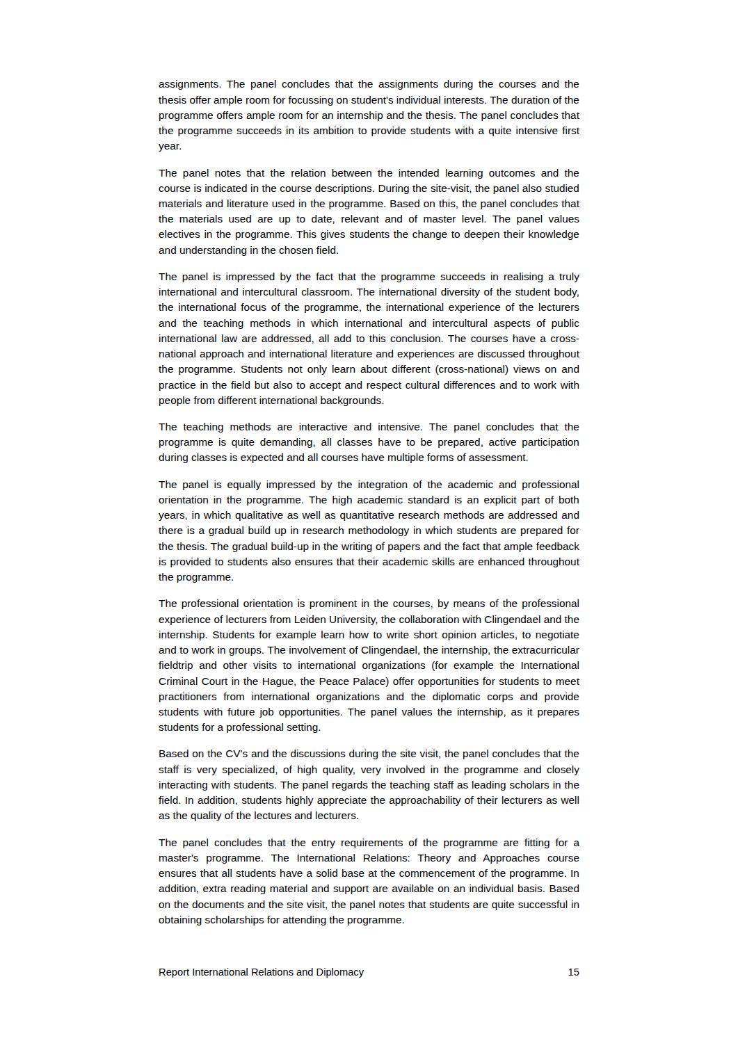assignments. The panel concludes that the assignments during the courses and the thesis offer ample room for focussing on student's individual interests. The duration of the programme offers ample room for an internship and the thesis. The panel concludes that the programme succeeds in its ambition to provide students with a quite intensive first year.
The panel notes that the relation between the intended learning outcomes and the course is indicated in the course descriptions. During the site-visit, the panel also studied materials and literature used in the programme. Based on this, the panel concludes that the materials used are up to date, relevant and of master level. The panel values electives in the programme. This gives students the change to deepen their knowledge and understanding in the chosen field.
The panel is impressed by the fact that the programme succeeds in realising a truly international and intercultural classroom. The international diversity of the student body, the international focus of the programme, the international experience of the lecturers and the teaching methods in which international and intercultural aspects of public international law are addressed, all add to this conclusion. The courses have a cross-national approach and international literature and experiences are discussed throughout the programme. Students not only learn about different (cross-national) views on and practice in the field but also to accept and respect cultural differences and to work with people from different international backgrounds.
The teaching methods are interactive and intensive. The panel concludes that the programme is quite demanding, all classes have to be prepared, active participation during classes is expected and all courses have multiple forms of assessment.
The panel is equally impressed by the integration of the academic and professional orientation in the programme. The high academic standard is an explicit part of both years, in which qualitative as well as quantitative research methods are addressed and there is a gradual build up in research methodology in which students are prepared for the thesis. The gradual build-up in the writing of papers and the fact that ample feedback is provided to students also ensures that their academic skills are enhanced throughout the programme.
The professional orientation is prominent in the courses, by means of the professional experience of lecturers from Leiden University, the collaboration with Clingendael and the internship. Students for example learn how to write short opinion articles, to negotiate and to work in groups. The involvement of Clingendael, the internship, the extracurricular fieldtrip and other visits to international organizations (for example the International Criminal Court in the Hague, the Peace Palace) offer opportunities for students to meet practitioners from international organizations and the diplomatic corps and provide students with future job opportunities. The panel values the internship, as it prepares students for a professional setting.
Based on the CV's and the discussions during the site visit, the panel concludes that the staff is very specialized, of high quality, very involved in the programme and closely interacting with students. The panel regards the teaching staff as leading scholars in the field. In addition, students highly appreciate the approachability of their lecturers as well as the quality of the lectures and lecturers.
The panel concludes that the entry requirements of the programme are fitting for a master's programme. The International Relations: Theory and Approaches course ensures that all students have a solid base at the commencement of the programme. In addition, extra reading material and support are available on an individual basis. Based on the documents and the site visit, the panel notes that students are quite successful in obtaining scholarships for attending the programme.
Report International Relations and Diplomacy 15